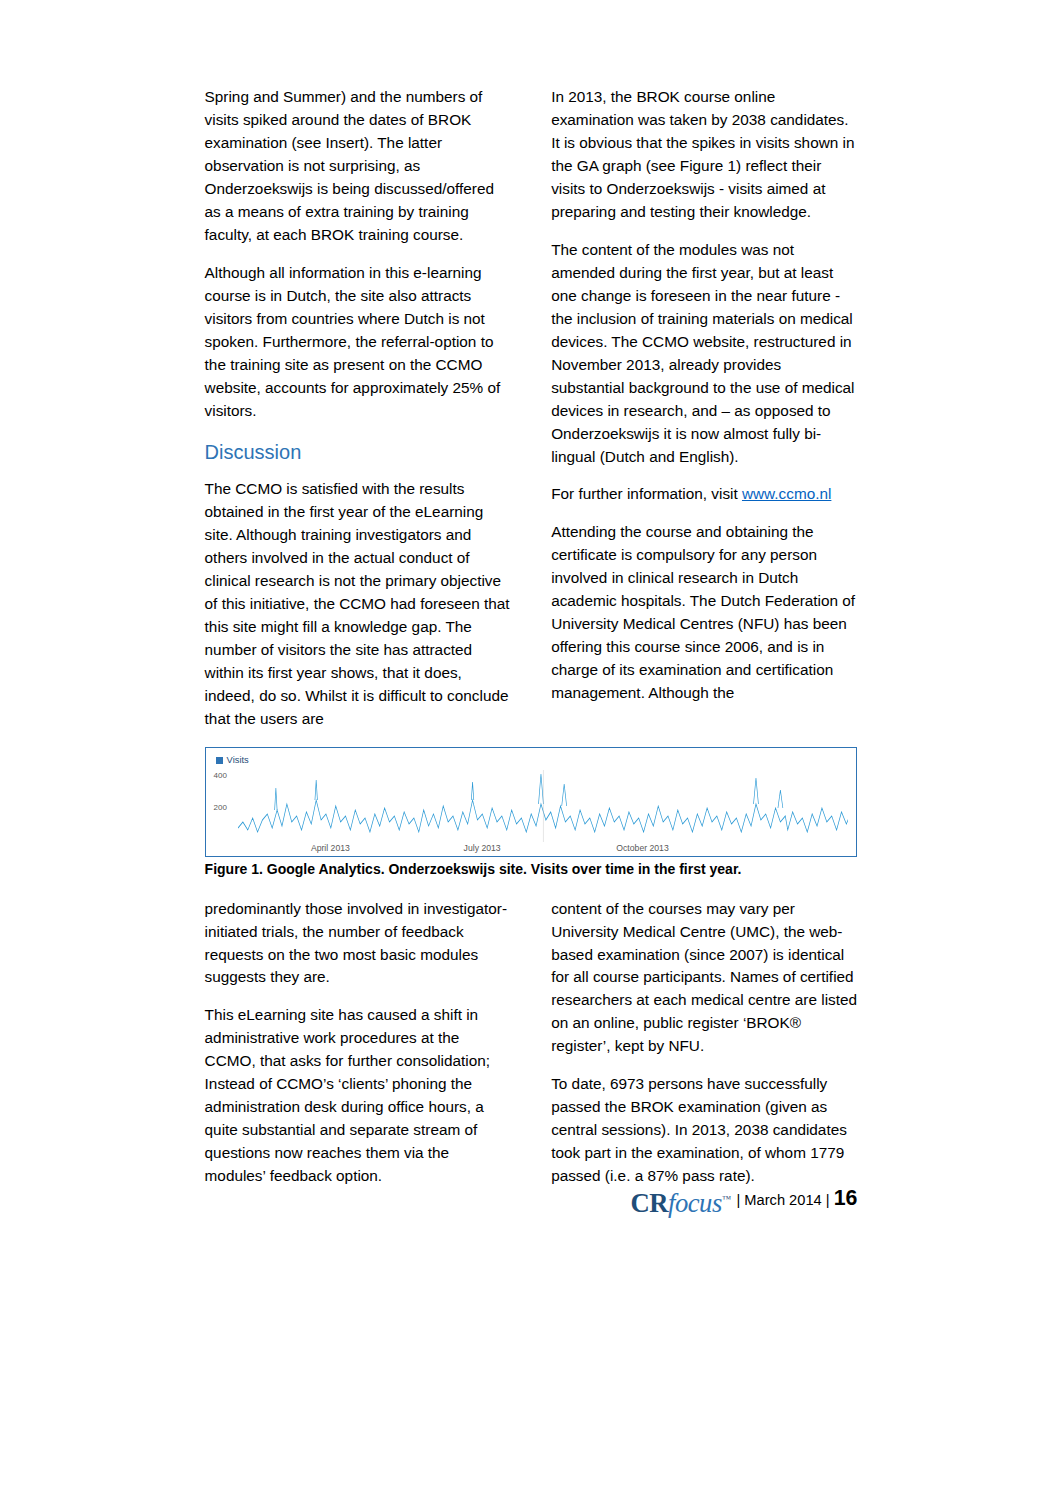Spring and Summer) and the numbers of visits spiked around the dates of BROK examination (see Insert). The latter observation is not surprising, as Onderzoekswijs is being discussed/offered as a means of extra training by training faculty, at each BROK training course.
Although all information in this e-learning course is in Dutch, the site also attracts visitors from countries where Dutch is not spoken. Furthermore, the referral-option to the training site as present on the CCMO website, accounts for approximately 25% of visitors.
Discussion
The CCMO is satisfied with the results obtained in the first year of the eLearning site. Although training investigators and others involved in the actual conduct of clinical research is not the primary objective of this initiative, the CCMO had foreseen that this site might fill a knowledge gap. The number of visitors the site has attracted within its first year shows, that it does, indeed, do so. Whilst it is difficult to conclude that the users are
In 2013, the BROK course online examination was taken by 2038 candidates. It is obvious that the spikes in visits shown in the GA graph (see Figure 1) reflect their visits to Onderzoekswijs - visits aimed at preparing and testing their knowledge.
The content of the modules was not amended during the first year, but at least one change is foreseen in the near future - the inclusion of training materials on medical devices. The CCMO website, restructured in November 2013, already provides substantial background to the use of medical devices in research, and – as opposed to Onderzoekswijs it is now almost fully bi-lingual (Dutch and English).
For further information, visit www.ccmo.nl
Attending the course and obtaining the certificate is compulsory for any person involved in clinical research in Dutch academic hospitals. The Dutch Federation of University Medical Centres (NFU) has been offering this course since 2006, and is in charge of its examination and certification management. Although the
Visits
400 200
April 2013 July 2013 October 2013
Figure 1. Google Analytics. Onderzoekswijs site. Visits over time in the first year.
predominantly those involved in investigator-initiated trials, the number of feedback requests on the two most basic modules suggests they are.
This eLearning site has caused a shift in administrative work procedures at the CCMO, that asks for further consolidation; Instead of CCMO’s ‘clients’ phoning the administration desk during office hours, a quite substantial and separate stream of questions now reaches them via the modules’ feedback option.
content of the courses may vary per University Medical Centre (UMC), the web-based examination (since 2007) is identical for all course participants. Names of certified researchers at each medical centre are listed on an online, public register ‘BROK® register’, kept by NFU.
To date, 6973 persons have successfully passed the BROK examination (given as central sessions). In 2013, 2038 candidates took part in the examination, of whom 1779 passed (i.e. a 87% pass rate).
CR focus™
| March 2014 | 16